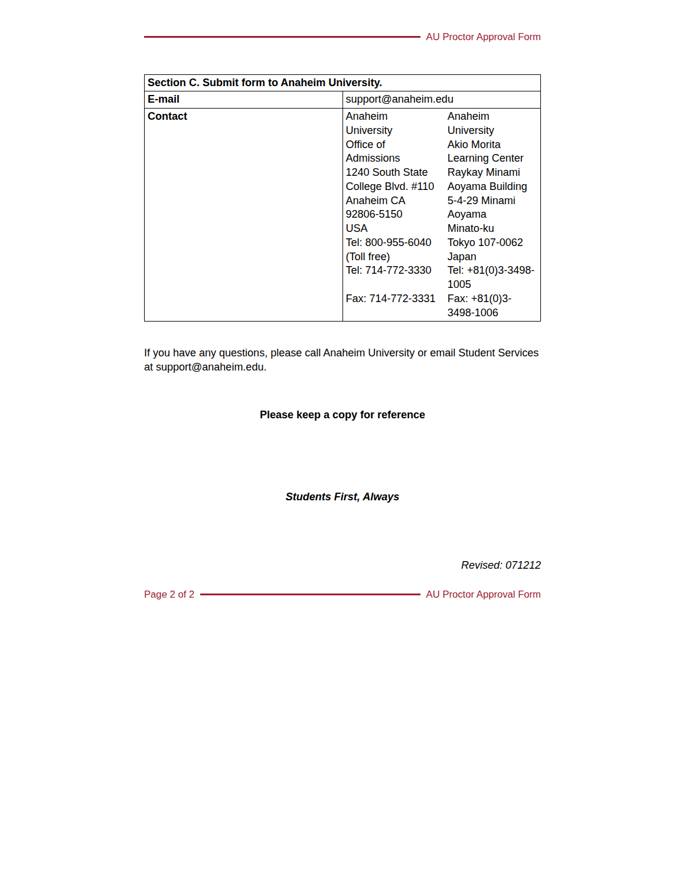AU Proctor Approval Form
| Section C. Submit form to Anaheim University. |
| E-mail | support@anaheim.edu |
| Contact | Anaheim University Office of Admissions 1240 South State College Blvd. #110 Anaheim CA 92806-5150 USA Tel: 800-955-6040 (Toll free) Tel: 714-772-3330 Fax: 714-772-3331 Anaheim University Akio Morita Learning Center Raykay Minami Aoyama Building 5-4-29 Minami Aoyama Minato-ku Tokyo 107-0062 Japan Tel: +81(0)3-3498-1005 Fax: +81(0)3-3498-1006 |
If you have any questions, please call Anaheim University or email Student Services at support@anaheim.edu.
Please keep a copy for reference
Students First, Always
Revised: 071212
Page 2 of 2
AU Proctor Approval Form